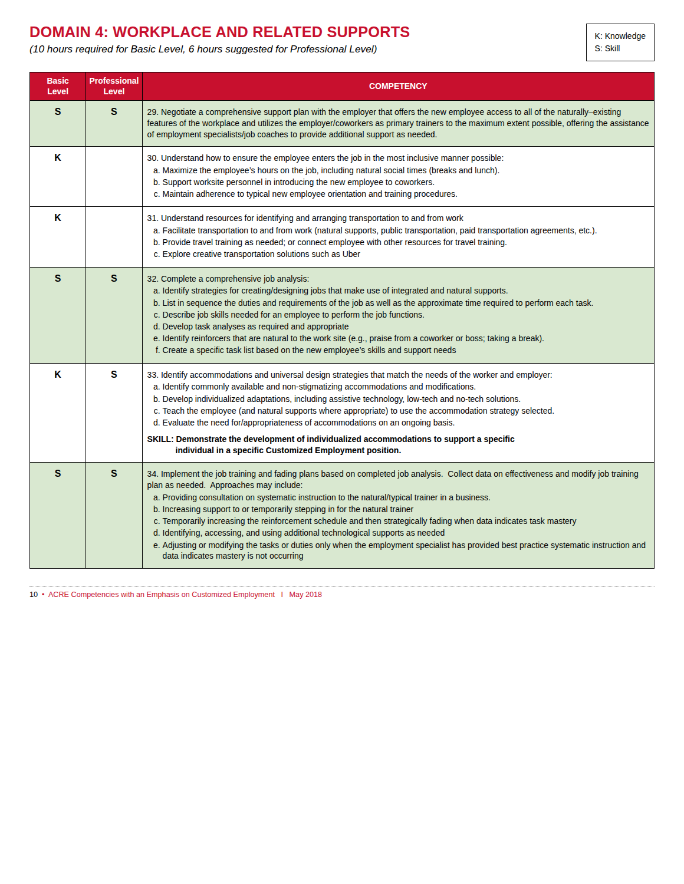DOMAIN 4: WORKPLACE AND RELATED SUPPORTS
(10 hours required for Basic Level, 6 hours suggested for Professional Level)
K: Knowledge
S: Skill
| Basic Level | Professional Level | COMPETENCY |
| --- | --- | --- |
| S | S | 29. Negotiate a comprehensive support plan with the employer that offers the new employee access to all of the naturally–existing features of the workplace and utilizes the employer/coworkers as primary trainers to the maximum extent possible, offering the assistance of employment specialists/job coaches to provide additional support as needed. |
| K | | 30. Understand how to ensure the employee enters the job in the most inclusive manner possible: Maximize the employee’s hours on the job, including natural social times (breaks and lunch). Support worksite personnel in introducing the new employee to coworkers. Maintain adherence to typical new employee orientation and training procedures. |
| K | | 31. Understand resources for identifying and arranging transportation to and from work Facilitate transportation to and from work (natural supports, public transportation, paid transportation agreements, etc.). Provide travel training as needed; or connect employee with other resources for travel training. Explore creative transportation solutions such as Uber |
| S | S | 32. Complete a comprehensive job analysis: Identify strategies for creating/designing jobs that make use of integrated and natural supports. List in sequence the duties and requirements of the job as well as the approximate time required to perform each task. Describe job skills needed for an employee to perform the job functions. Develop task analyses as required and appropriate Identify reinforcers that are natural to the work site (e.g., praise from a coworker or boss; taking a break). Create a specific task list based on the new employee’s skills and support needs |
| K | S | 33. Identify accommodations and universal design strategies that match the needs of the worker and employer: Identify commonly available and non-stigmatizing accommodations and modifications. Develop individualized adaptations, including assistive technology, low-tech and no-tech solutions. Teach the employee (and natural supports where appropriate) to use the accommodation strategy selected. Evaluate the need for/appropriateness of accommodations on an ongoing basis. SKILL: Demonstrate the development of individualized accommodations to support a specific individual in a specific Customized Employment position. |
| S | S | 34. Implement the job training and fading plans based on completed job analysis. Collect data on effectiveness and modify job training plan as needed. Approaches may include: Providing consultation on systematic instruction to the natural/typical trainer in a business. Increasing support to or temporarily stepping in for the natural trainer Temporarily increasing the reinforcement schedule and then strategically fading when data indicates task mastery Identifying, accessing, and using additional technological supports as needed Adjusting or modifying the tasks or duties only when the employment specialist has provided best practice systematic instruction and data indicates mastery is not occurring |
10 • ACRE Competencies with an Emphasis on Customized Employment I May 2018